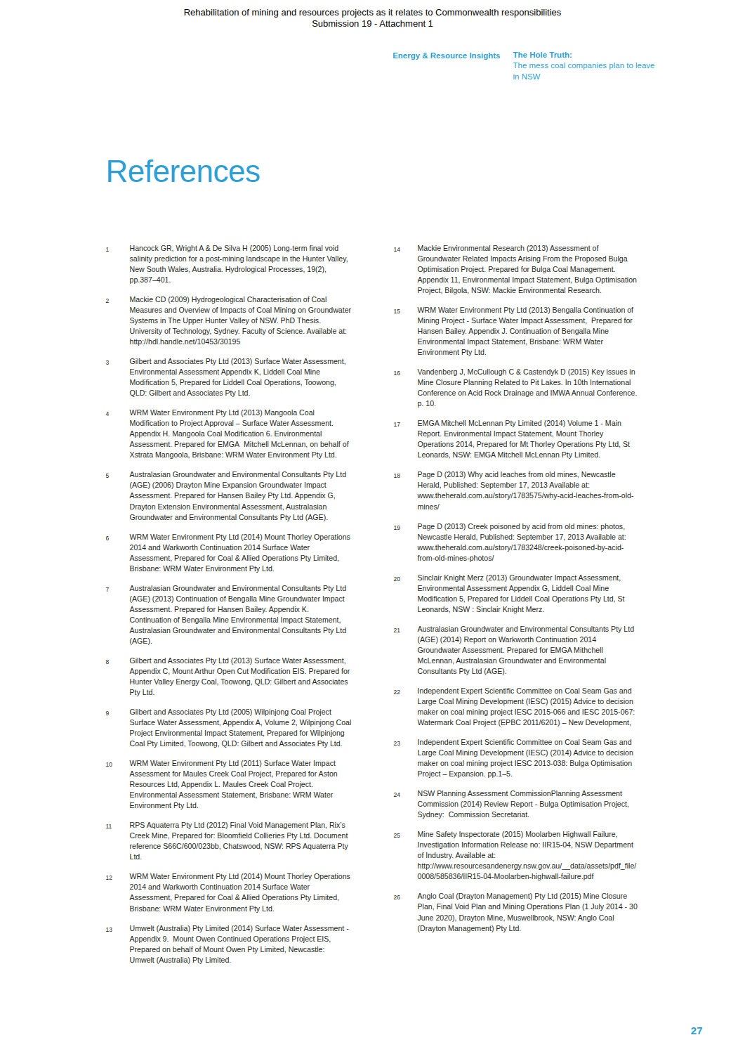Rehabilitation of mining and resources projects as it relates to Commonwealth responsibilities
Submission 19 - Attachment 1
Energy & Resource Insights
The Hole Truth: The mess coal companies plan to leave in NSW
References
1 Hancock GR, Wright A & De Silva H (2005) Long-term final void salinity prediction for a post-mining landscape in the Hunter Valley, New South Wales, Australia. Hydrological Processes, 19(2), pp.387–401.
2 Mackie CD (2009) Hydrogeological Characterisation of Coal Measures and Overview of Impacts of Coal Mining on Groundwater Systems in The Upper Hunter Valley of NSW. PhD Thesis. University of Technology, Sydney. Faculty of Science. Available at: http://hdl.handle.net/10453/30195
3 Gilbert and Associates Pty Ltd (2013) Surface Water Assessment, Environmental Assessment Appendix K, Liddell Coal Mine Modification 5, Prepared for Liddell Coal Operations, Toowong, QLD: Gilbert and Associates Pty Ltd.
4 WRM Water Environment Pty Ltd (2013) Mangoola Coal Modification to Project Approval – Surface Water Assessment. Appendix H. Mangoola Coal Modification 6. Environmental Assessment. Prepared for EMGA Mitchell McLennan, on behalf of Xstrata Mangoola, Brisbane: WRM Water Environment Pty Ltd.
5 Australasian Groundwater and Environmental Consultants Pty Ltd (AGE) (2006) Drayton Mine Expansion Groundwater Impact Assessment. Prepared for Hansen Bailey Pty Ltd. Appendix G, Drayton Extension Environmental Assessment, Australasian Groundwater and Environmental Consultants Pty Ltd (AGE).
6 WRM Water Environment Pty Ltd (2014) Mount Thorley Operations 2014 and Warkworth Continuation 2014 Surface Water Assessment, Prepared for Coal & Allied Operations Pty Limited, Brisbane: WRM Water Environment Pty Ltd.
7 Australasian Groundwater and Environmental Consultants Pty Ltd (AGE) (2013) Continuation of Bengalla Mine Groundwater Impact Assessment. Prepared for Hansen Bailey. Appendix K. Continuation of Bengalla Mine Environmental Impact Statement, Australasian Groundwater and Environmental Consultants Pty Ltd (AGE).
8 Gilbert and Associates Pty Ltd (2013) Surface Water Assessment, Appendix C, Mount Arthur Open Cut Modification EIS. Prepared for Hunter Valley Energy Coal, Toowong, QLD: Gilbert and Associates Pty Ltd.
9 Gilbert and Associates Pty Ltd (2005) Wilpinjong Coal Project Surface Water Assessment, Appendix A, Volume 2, Wilpinjong Coal Project Environmental Impact Statement, Prepared for Wilpinjong Coal Pty Limited, Toowong, QLD: Gilbert and Associates Pty Ltd.
10 WRM Water Environment Pty Ltd (2011) Surface Water Impact Assessment for Maules Creek Coal Project, Prepared for Aston Resources Ltd, Appendix L. Maules Creek Coal Project. Environmental Assessment Statement, Brisbane: WRM Water Environment Pty Ltd.
11 RPS Aquaterra Pty Ltd (2012) Final Void Management Plan, Rix’s Creek Mine, Prepared for: Bloomfield Collieries Pty Ltd. Document reference S66C/600/023bb, Chatswood, NSW: RPS Aquaterra Pty Ltd.
12 WRM Water Environment Pty Ltd (2014) Mount Thorley Operations 2014 and Warkworth Continuation 2014 Surface Water Assessment, Prepared for Coal & Allied Operations Pty Limited, Brisbane: WRM Water Environment Pty Ltd.
13 Umwelt (Australia) Pty Limited (2014) Surface Water Assessment - Appendix 9. Mount Owen Continued Operations Project EIS, Prepared on behalf of Mount Owen Pty Limited, Newcastle: Umwelt (Australia) Pty Limited.
14 Mackie Environmental Research (2013) Assessment of Groundwater Related Impacts Arising From the Proposed Bulga Optimisation Project. Prepared for Bulga Coal Management. Appendix 11, Environmental Impact Statement, Bulga Optimisation Project, Bilgola, NSW: Mackie Environmental Research.
15 WRM Water Environment Pty Ltd (2013) Bengalla Continuation of Mining Project - Surface Water Impact Assessment, Prepared for Hansen Bailey. Appendix J. Continuation of Bengalla Mine Environmental Impact Statement, Brisbane: WRM Water Environment Pty Ltd.
16 Vandenberg J, McCullough C & Castendyk D (2015) Key issues in Mine Closure Planning Related to Pit Lakes. In 10th International Conference on Acid Rock Drainage and IMWA Annual Conference. p. 10.
17 EMGA Mitchell McLennan Pty Limited (2014) Volume 1 - Main Report. Environmental Impact Statement, Mount Thorley Operations 2014, Prepared for Mt Thorley Operations Pty Ltd, St Leonards, NSW: EMGA Mitchell McLennan Pty Limited.
18 Page D (2013) Why acid leaches from old mines, Newcastle Herald, Published: September 17, 2013 Available at: www.theherald.com.au/story/1783575/why-acid-leaches-from-old-mines/
19 Page D (2013) Creek poisoned by acid from old mines: photos, Newcastle Herald, Published: September 17, 2013 Available at: www.theherald.com.au/story/1783248/creek-poisoned-by-acid-from-old-mines-photos/
20 Sinclair Knight Merz (2013) Groundwater Impact Assessment, Environmental Assessment Appendix G, Liddell Coal Mine Modification 5, Prepared for Liddell Coal Operations Pty Ltd, St Leonards, NSW : Sinclair Knight Merz.
21 Australasian Groundwater and Environmental Consultants Pty Ltd (AGE) (2014) Report on Warkworth Continuation 2014 Groundwater Assessment. Prepared for EMGA Mithchell McLennan, Australasian Groundwater and Environmental Consultants Pty Ltd (AGE).
22 Independent Expert Scientific Committee on Coal Seam Gas and Large Coal Mining Development (IESC) (2015) Advice to decision maker on coal mining project IESC 2015-066 and IESC 2015-067: Watermark Coal Project (EPBC 2011/6201) – New Development,
23 Independent Expert Scientific Committee on Coal Seam Gas and Large Coal Mining Development (IESC) (2014) Advice to decision maker on coal mining project IESC 2013-038: Bulga Optimisation Project – Expansion. pp.1–5.
24 NSW Planning Assessment CommissionPlanning Assessment Commission (2014) Review Report - Bulga Optimisation Project, Sydney: Commission Secretariat.
25 Mine Safety Inspectorate (2015) Moolarben Highwall Failure, Investigation Information Release no: IIR15-04, NSW Department of Industry. Available at: http://www.resourcesandenergy.nsw.gov.au/__data/assets/pdf_file/0008/585836/IIR15-04-Moolarben-highwall-failure.pdf
26 Anglo Coal (Drayton Management) Pty Ltd (2015) Mine Closure Plan, Final Void Plan and Mining Operations Plan (1 July 2014 - 30 June 2020), Drayton Mine, Muswellbrook, NSW: Anglo Coal (Drayton Management) Pty Ltd.
27